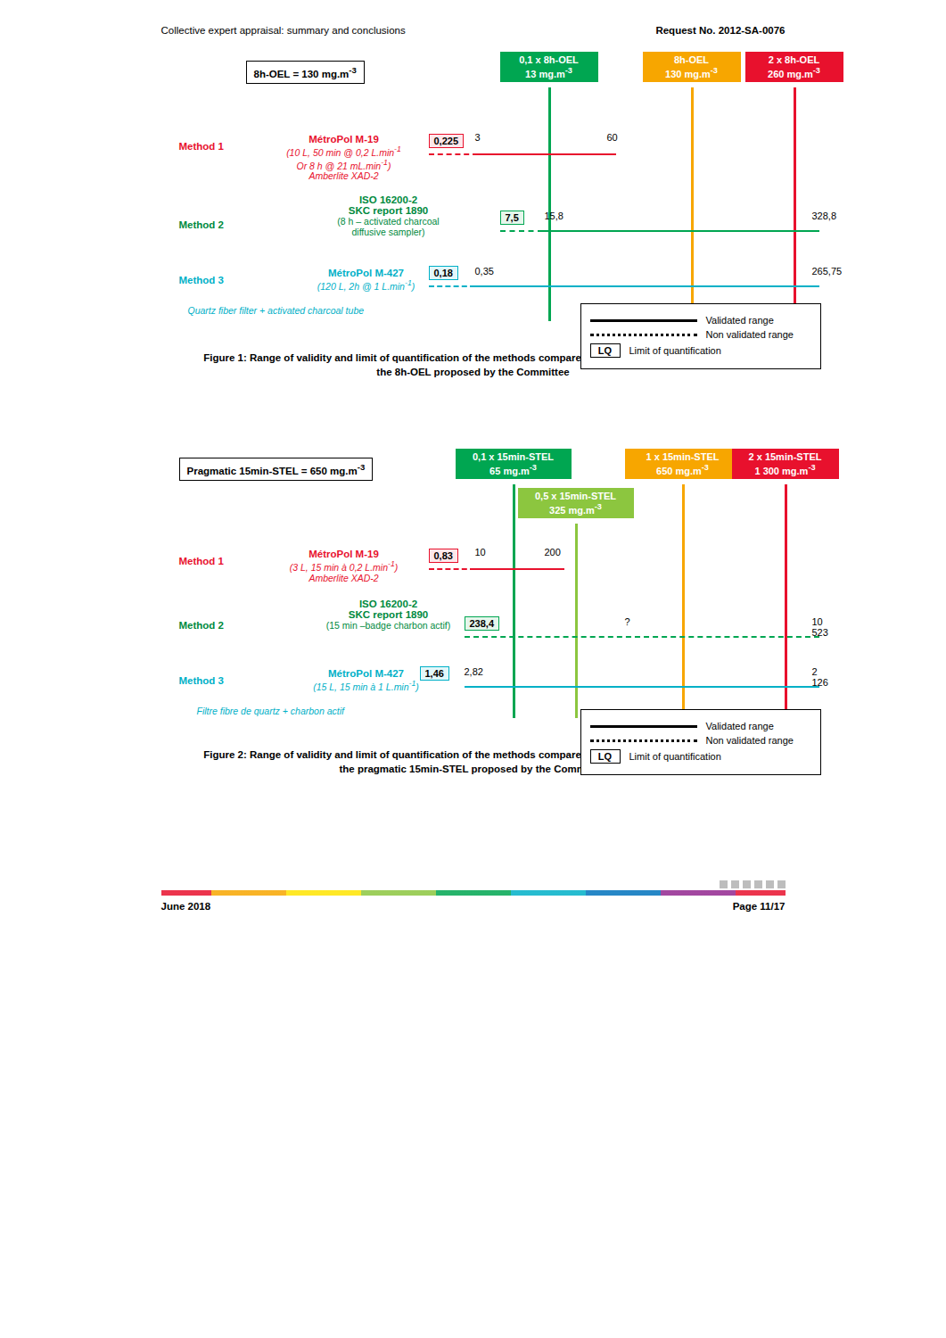Collective expert appraisal: summary and conclusions
Request No. 2012-SA-0076
8h-OEL = 130 mg.m-3
0,1 x 8h-OEL
13 mg.m-3
8h-OEL
130 mg.m-3
2 x 8h-OEL
260 mg.m-3
Method 1
MétroPol M-19 (10 L, 50 min @ 0,2 L.min-1 Or 8 h @ 21 mL.min-1) Amberlite XAD-2
0,225
3
60
Method 2
ISO 16200-2
SKC report 1890 (8 h – activated charcoal diffusive sampler)
7,5
15,8
328,8
Method 3
MétroPol M-427 (120 L, 2h @ 1 L.min-1)
Quartz fiber filter + activated charcoal tube
0,18
0,35
265,75
Validated range
Non validated range
LQ Limit of quantification
Figure 1: Range of validity and limit of quantification of the methods compared to the range from 0.1 to 2 times
the 8h-OEL proposed by the Committee
Pragmatic 15min-STEL = 650 mg.m-3
0,1 x 15min-STEL
65 mg.m-3
1 x 15min-STEL
650 mg.m-3
2 x 15min-STEL
1 300 mg.m-3
0,5 x 15min-STEL
325 mg.m-3
Method 1
MétroPol M-19 (3 L, 15 min à 0,2 L.min-1) Amberlite XAD-2
0,83
10
200
Method 2
ISO 16200-2
SKC report 1890 (15 min –badge charbon actif)
238,4
?
10 523
Method 3
MétroPol M-427 (15 L, 15 min à 1 L.min-1)
Filtre fibre de quartz + charbon actif
1,46
2,82
2 126
Validated range
Non validated range
LQ Limit of quantification
Figure 2: Range of validity and limit of quantification of the methods compared to the range from 0.1 to 2 times
the pragmatic 15min-STEL proposed by the Committee
June 2018
Page 11/17